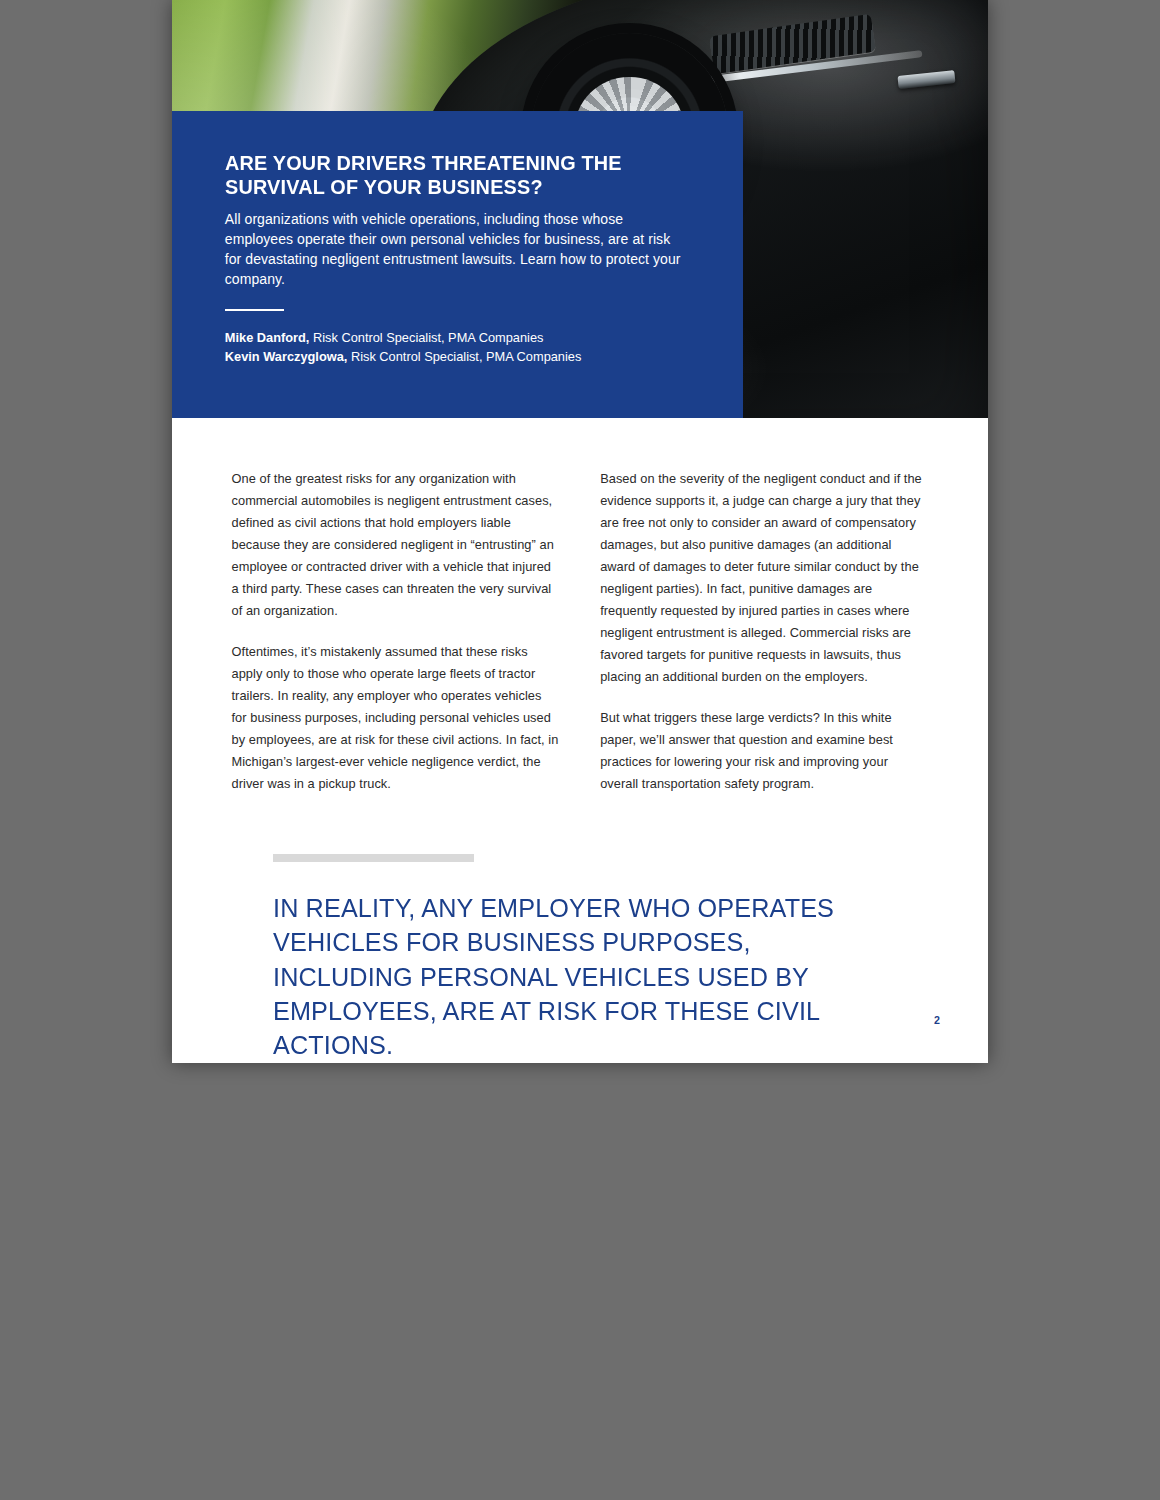Are your drivers threatening the survival of your business?
All organizations with vehicle operations, including those whose employees operate their own personal vehicles for business, are at risk for devastating negligent entrustment lawsuits. Learn how to protect your company.
Mike Danford, Risk Control Specialist, PMA Companies
Kevin Warczyglowa, Risk Control Specialist, PMA Companies
One of the greatest risks for any organization with commercial automobiles is negligent entrustment cases, defined as civil actions that hold employers liable because they are considered negligent in “entrusting” an employee or contracted driver with a vehicle that injured a third party. These cases can threaten the very survival of an organization.
Oftentimes, it’s mistakenly assumed that these risks apply only to those who operate large fleets of tractor trailers. In reality, any employer who operates vehicles for business purposes, including personal vehicles used by employees, are at risk for these civil actions. In fact, in Michigan’s largest-ever vehicle negligence verdict, the driver was in a pickup truck.
Based on the severity of the negligent conduct and if the evidence supports it, a judge can charge a jury that they are free not only to consider an award of compensatory damages, but also punitive damages (an additional award of damages to deter future similar conduct by the negligent parties). In fact, punitive damages are frequently requested by injured parties in cases where negligent entrustment is alleged. Commercial risks are favored targets for punitive requests in lawsuits, thus placing an additional burden on the employers.
But what triggers these large verdicts? In this white paper, we’ll answer that question and examine best practices for lowering your risk and improving your overall transportation safety program.
In reality, any employer who operates vehicles for business purposes, including personal vehicles used by employees, are at risk for these civil actions.
2